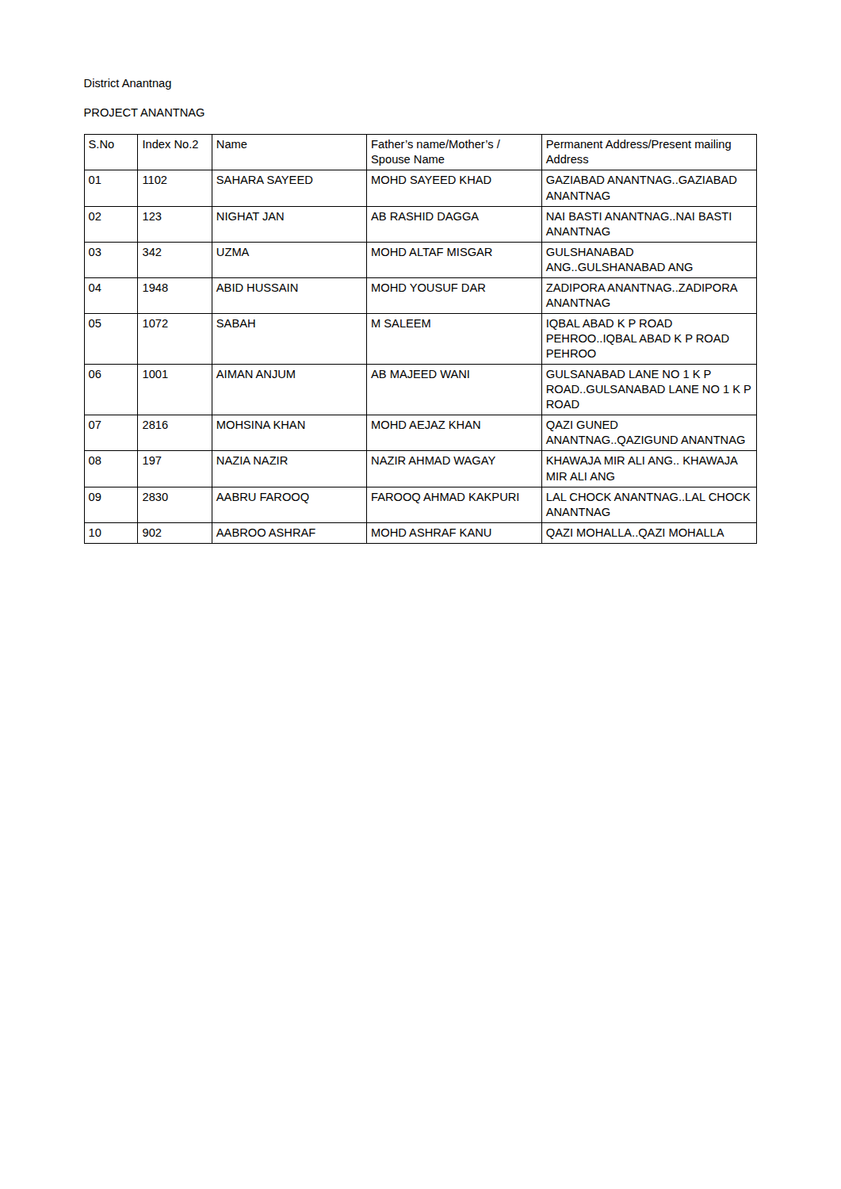District Anantnag
PROJECT ANANTNAG
| S.No | Index No.2 | Name | Father’s name/Mother’s / Spouse Name | Permanent Address/Present mailing Address |
| --- | --- | --- | --- | --- |
| 01 | 1102 | SAHARA SAYEED | MOHD SAYEED KHAD | GAZIABAD ANANTNAG..GAZIABAD ANANTNAG |
| 02 | 123 | NIGHAT JAN | AB RASHID DAGGA | NAI BASTI ANANTNAG..NAI BASTI ANANTNAG |
| 03 | 342 | UZMA | MOHD ALTAF MISGAR | GULSHANABAD ANG..GULSHANABAD ANG |
| 04 | 1948 | ABID HUSSAIN | MOHD YOUSUF DAR | ZADIPORA ANANTNAG..ZADIPORA ANANTNAG |
| 05 | 1072 | SABAH | M SALEEM | IQBAL ABAD K P ROAD PEHROO..IQBAL ABAD K P ROAD PEHROO |
| 06 | 1001 | AIMAN ANJUM | AB MAJEED WANI | GULSANABAD LANE NO 1 K P ROAD..GULSANABAD LANE NO 1 K P ROAD |
| 07 | 2816 | MOHSINA KHAN | MOHD AEJAZ KHAN | QAZI GUNED ANANTNAG..QAZIGUND ANANTNAG |
| 08 | 197 | NAZIA NAZIR | NAZIR AHMAD WAGAY | KHAWAJA MIR ALI ANG.. KHAWAJA MIR ALI ANG |
| 09 | 2830 | AABRU FAROOQ | FAROOQ AHMAD KAKPURI | LAL CHOCK ANANTNAG..LAL CHOCK ANANTNAG |
| 10 | 902 | AABROO ASHRAF | MOHD ASHRAF KANU | QAZI MOHALLA..QAZI MOHALLA |